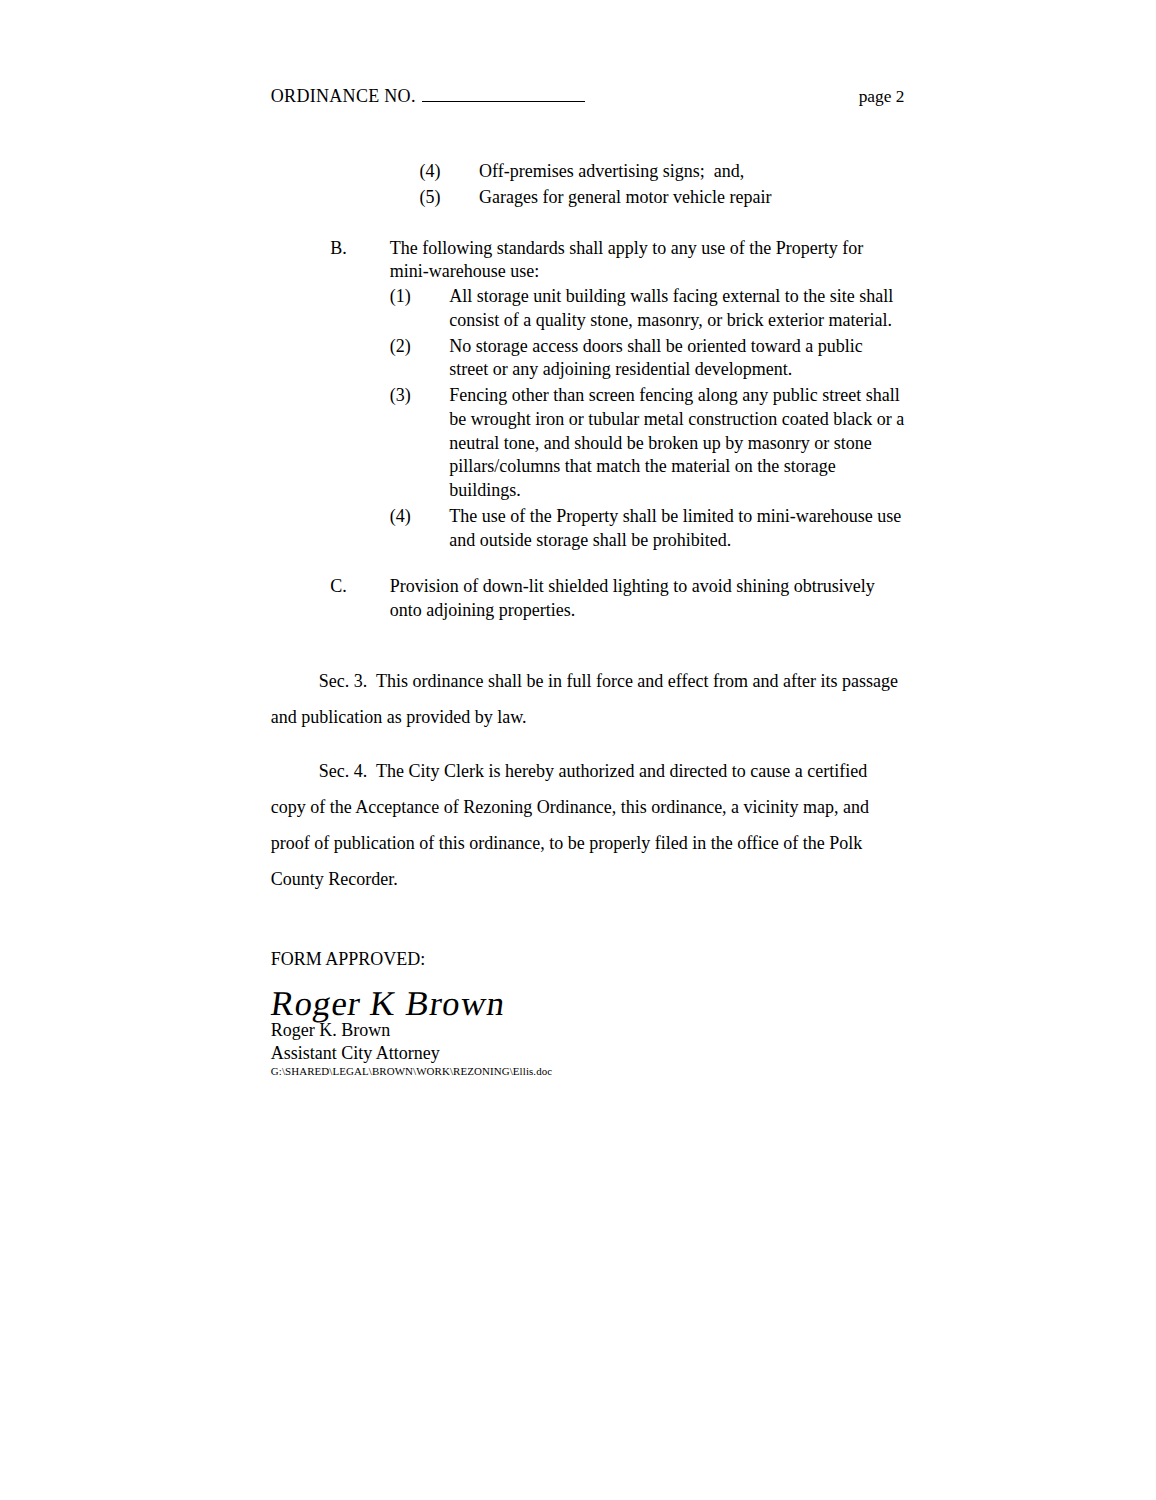ORDINANCE NO.
page 2
(4) Off-premises advertising signs; and,
(5) Garages for general motor vehicle repair
B. The following standards shall apply to any use of the Property for mini-warehouse use:
(1) All storage unit building walls facing external to the site shall consist of a quality stone, masonry, or brick exterior material.
(2) No storage access doors shall be oriented toward a public street or any adjoining residential development.
(3) Fencing other than screen fencing along any public street shall be wrought iron or tubular metal construction coated black or a neutral tone, and should be broken up by masonry or stone pillars/columns that match the material on the storage buildings.
(4) The use of the Property shall be limited to mini-warehouse use and outside storage shall be prohibited.
C. Provision of down-lit shielded lighting to avoid shining obtrusively onto adjoining properties.
Sec. 3. This ordinance shall be in full force and effect from and after its passage and publication as provided by law.
Sec. 4. The City Clerk is hereby authorized and directed to cause a certified copy of the Acceptance of Rezoning Ordinance, this ordinance, a vicinity map, and proof of publication of this ordinance, to be properly filed in the office of the Polk County Recorder.
FORM APPROVED:
Roger K Brown Roger K. Brown Assistant City Attorney G:\SHARED\LEGAL\BROWN\WORK\REZONING\Ellis.doc